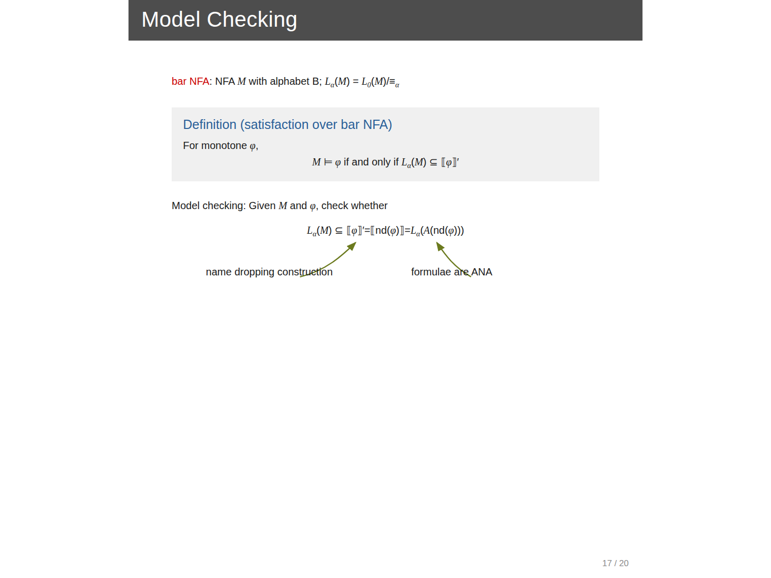Model Checking
bar NFA: NFA M with alphabet B; Lα(M) = L0(M)/≡α
Definition (satisfaction over bar NFA)
For monotone φ,
M ⊨ φ if and only if Lα(M) ⊆ ⟦φ⟧′
Model checking: Given M and φ, check whether
Lα(M) ⊆ ⟦φ⟧′=⟦nd(φ)⟧=Lα(A(nd(φ)))
name dropping construction
formulae are ANA
17 / 20